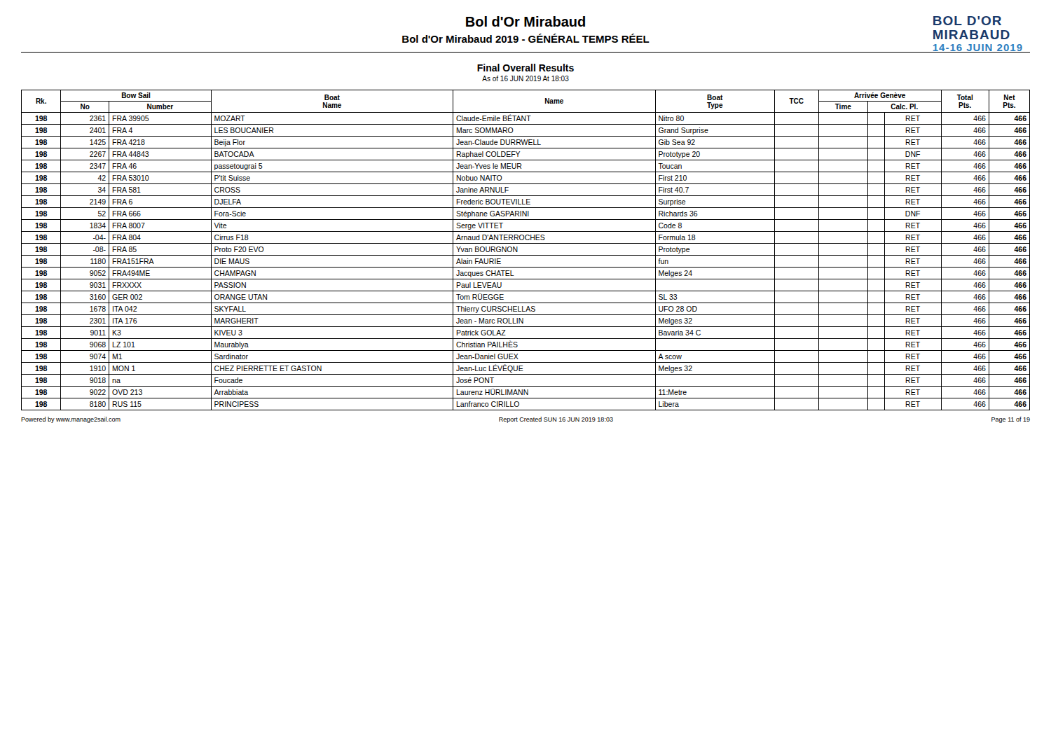BOL D'OR
MIRABAUD
14-16 JUIN 2019
Bol d'Or Mirabaud
Bol d'Or Mirabaud 2019 - GÉNÉRAL TEMPS RÉEL
Final Overall Results
As of 16 JUN 2019 At 18:03
| Rk. | Bow Sail | Boat Name | Name | Boat Type | TCC | Arrivée Genève | Total Pts. | Net Pts. |
| --- | --- | --- | --- | --- | --- | --- | --- | --- |
| No | Number | Time | Calc. Pl. |
| 198 | 2361 | FRA 39905 | MOZART | Claude-Emile BÉTANT | Nitro 80 | | | | RET | 466 | 466 |
| 198 | 2401 | FRA 4 | LES BOUCANIER | Marc SOMMARO | Grand Surprise | | | | RET | 466 | 466 |
| 198 | 1425 | FRA 4218 | Beija Flor | Jean-Claude DURRWELL | Gib Sea 92 | | | | RET | 466 | 466 |
| 198 | 2267 | FRA 44843 | BATOCADA | Raphael COLDEFY | Prototype 20 | | | | DNF | 466 | 466 |
| 198 | 2347 | FRA 46 | passetougrai 5 | Jean-Yves le MEUR | Toucan | | | | RET | 466 | 466 |
| 198 | 42 | FRA 53010 | P'tit Suisse | Nobuo NAITO | First 210 | | | | RET | 466 | 466 |
| 198 | 34 | FRA 581 | CROSS | Janine ARNULF | First 40.7 | | | | RET | 466 | 466 |
| 198 | 2149 | FRA 6 | DJELFA | Frederic BOUTEVILLE | Surprise | | | | RET | 466 | 466 |
| 198 | 52 | FRA 666 | Fora-Scie | Stéphane GASPARINI | Richards 36 | | | | DNF | 466 | 466 |
| 198 | 1834 | FRA 8007 | Vite | Serge VITTET | Code 8 | | | | RET | 466 | 466 |
| 198 | -04- | FRA 804 | Cirrus F18 | Arnaud D'ANTERROCHES | Formula 18 | | | | RET | 466 | 466 |
| 198 | -08- | FRA 85 | Proto F20 EVO | Yvan BOURGNON | Prototype | | | | RET | 466 | 466 |
| 198 | 1180 | FRA151FRA | DIE MAUS | Alain FAURIE | fun | | | | RET | 466 | 466 |
| 198 | 9052 | FRA494ME | CHAMPAGN | Jacques CHATEL | Melges 24 | | | | RET | 466 | 466 |
| 198 | 9031 | FRXXXX | PASSION | Paul LEVEAU | | | | | RET | 466 | 466 |
| 198 | 3160 | GER 002 | ORANGE UTAN | Tom RÜEGGE | SL 33 | | | | RET | 466 | 466 |
| 198 | 1678 | ITA 042 | SKYFALL | Thierry CURSCHELLAS | UFO 28 OD | | | | RET | 466 | 466 |
| 198 | 2301 | ITA 176 | MARGHERIT | Jean - Marc ROLLIN | Melges 32 | | | | RET | 466 | 466 |
| 198 | 9011 | K3 | KIVEU 3 | Patrick GOLAZ | Bavaria 34 C | | | | RET | 466 | 466 |
| 198 | 9068 | LZ 101 | Maurablya | Christian PAILHÈS | | | | | RET | 466 | 466 |
| 198 | 9074 | M1 | Sardinator | Jean-Daniel GUEX | A scow | | | | RET | 466 | 466 |
| 198 | 1910 | MON 1 | CHEZ PIERRETTE ET GASTON | Jean-Luc LÉVÊQUE | Melges 32 | | | | RET | 466 | 466 |
| 198 | 9018 | na | Foucade | José PONT | | | | | RET | 466 | 466 |
| 198 | 9022 | OVD 213 | Arrabbiata | Laurenz HÜRLIMANN | 11:Metre | | | | RET | 466 | 466 |
| 198 | 8180 | RUS 115 | PRINCIPESS | Lanfranco CIRILLO | Libera | | | | RET | 466 | 466 |
Powered by www.manage2sail.com
Report Created SUN 16 JUN 2019 18:03
Page 11 of 19